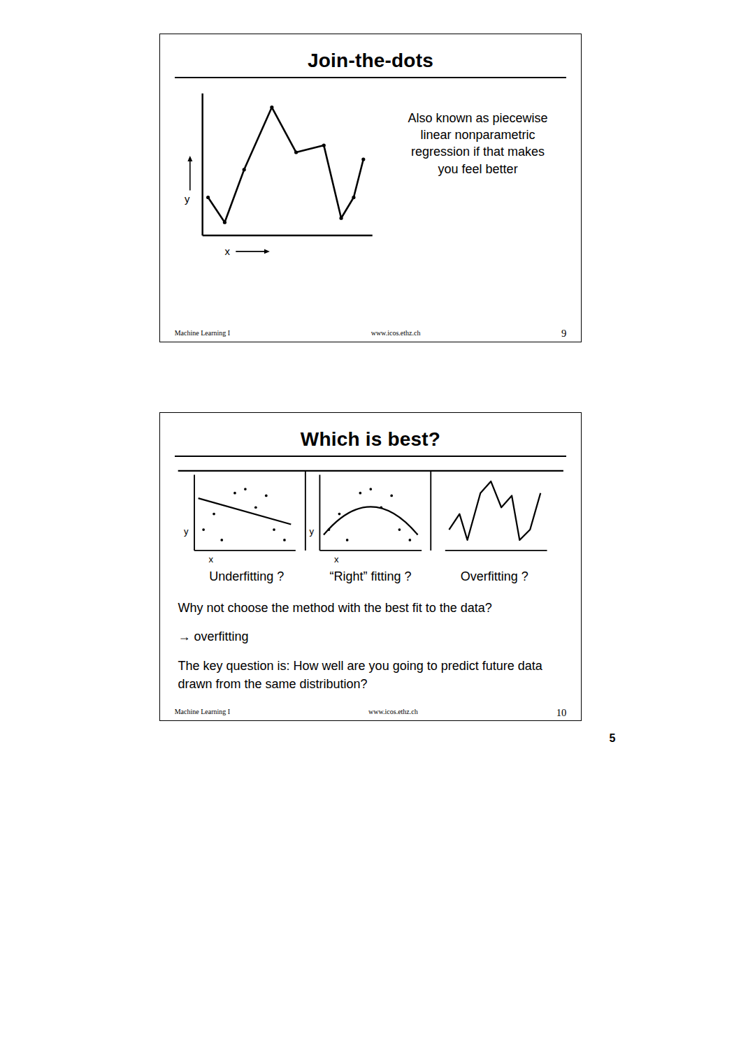Join-the-dots
y x
Also known as piecewise
linear nonparametric
regression if that makes
you feel better
Machine Learning I www.icos.ethz.ch 9
Which is best?
y x y x
Underfitting ? “Right” fitting ? Overfitting ?
Why not choose the method with the best fit to the data?
→ overfitting
The key question is: How well are you going to predict future data drawn from the same distribution?
Machine Learning I www.icos.ethz.ch 10
5